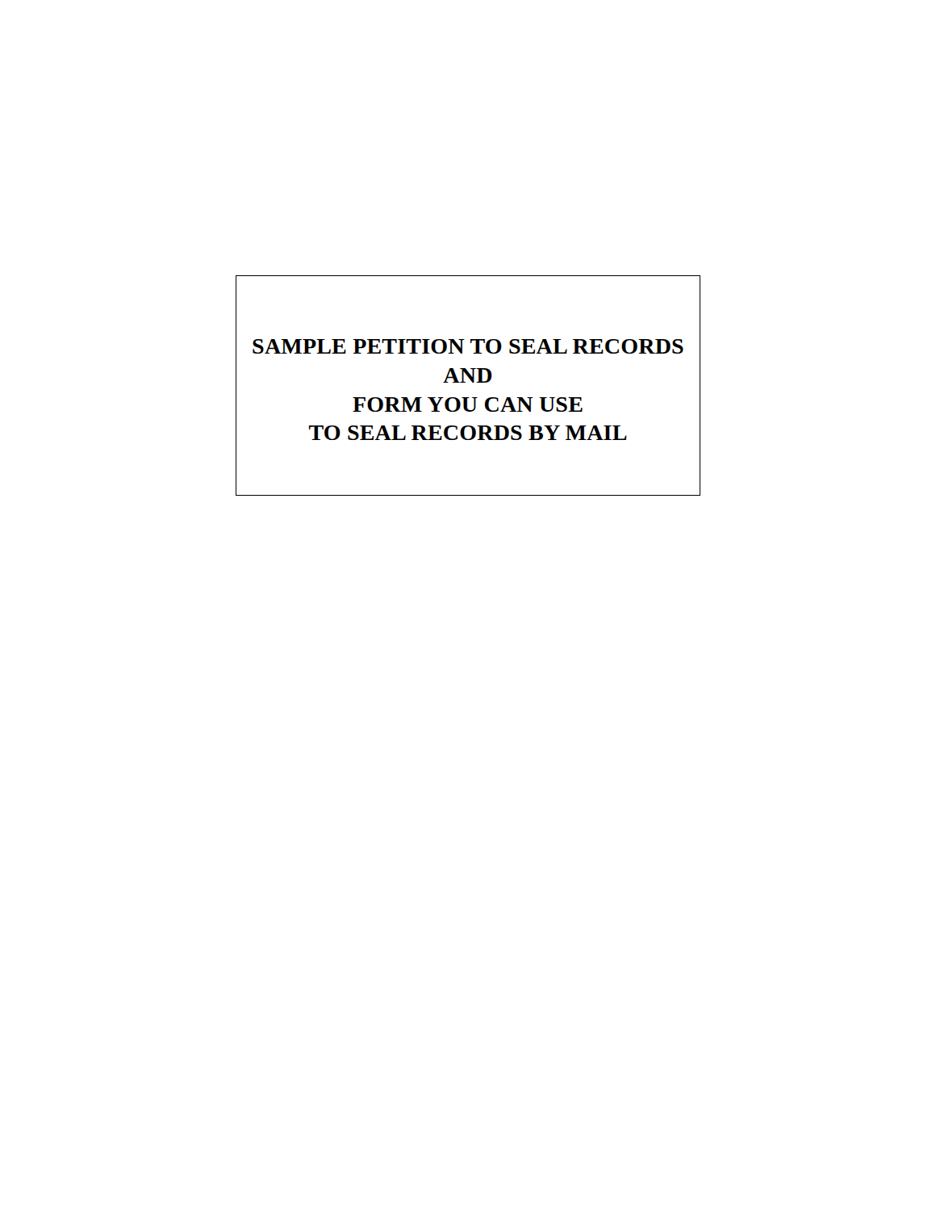SAMPLE PETITION TO SEAL RECORDS
AND
FORM YOU CAN USE
TO SEAL RECORDS BY MAIL